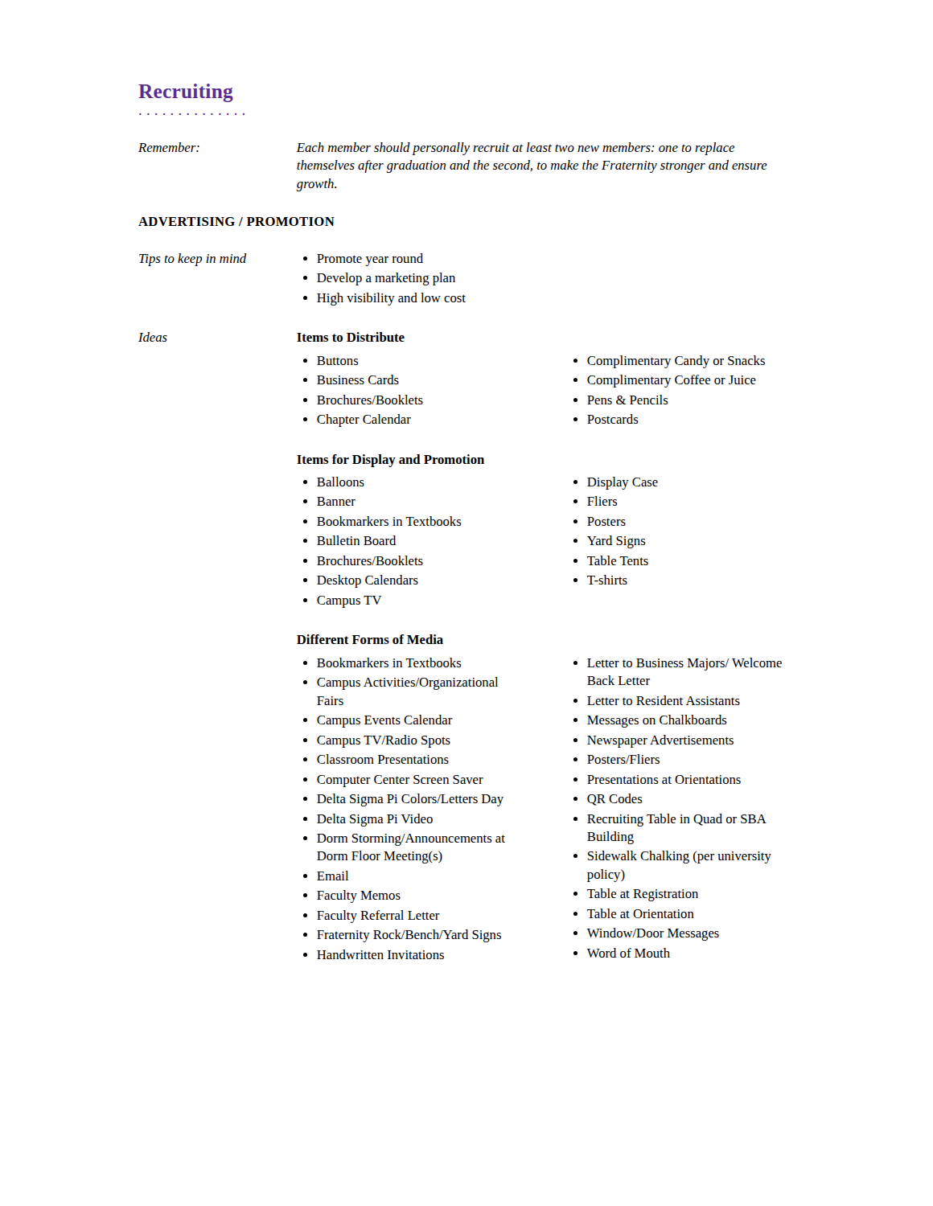Recruiting
..............
Remember:
Each member should personally recruit at least two new members: one to replace themselves after graduation and the second, to make the Fraternity stronger and ensure growth.
ADVERTISING / PROMOTION
Tips to keep in mind
Promote year round
Develop a marketing plan
High visibility and low cost
Ideas
Items to Distribute
Buttons
Business Cards
Brochures/Booklets
Chapter Calendar
Complimentary Candy or Snacks
Complimentary Coffee or Juice
Pens & Pencils
Postcards
Items for Display and Promotion
Balloons
Banner
Bookmarkers in Textbooks
Bulletin Board
Brochures/Booklets
Desktop Calendars
Campus TV
Display Case
Fliers
Posters
Yard Signs
Table Tents
T-shirts
Different Forms of Media
Bookmarkers in Textbooks
Campus Activities/Organizational Fairs
Campus Events Calendar
Campus TV/Radio Spots
Classroom Presentations
Computer Center Screen Saver
Delta Sigma Pi Colors/Letters Day
Delta Sigma Pi Video
Dorm Storming/Announcements at Dorm Floor Meeting(s)
Email
Faculty Memos
Faculty Referral Letter
Fraternity Rock/Bench/Yard Signs
Handwritten Invitations
Letter to Business Majors/ Welcome Back Letter
Letter to Resident Assistants
Messages on Chalkboards
Newspaper Advertisements
Posters/Fliers
Presentations at Orientations
QR Codes
Recruiting Table in Quad or SBA Building
Sidewalk Chalking (per university policy)
Table at Registration
Table at Orientation
Window/Door Messages
Word of Mouth